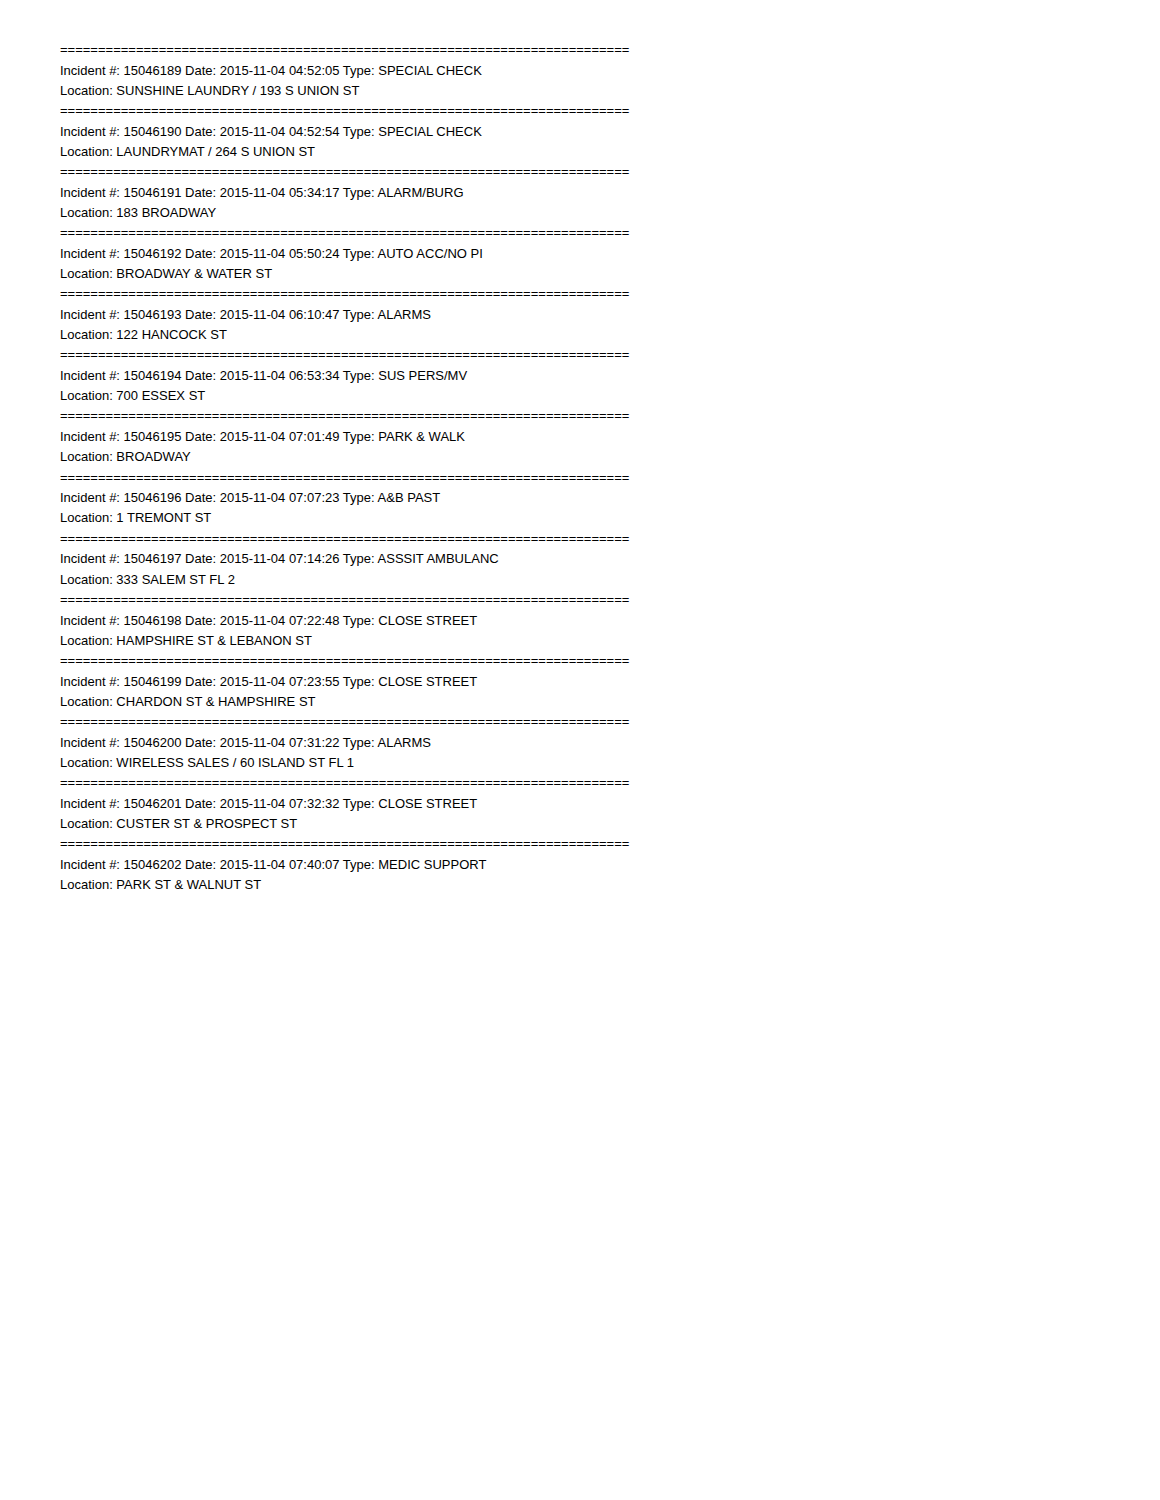===========================================================================
Incident #: 15046189 Date: 2015-11-04 04:52:05 Type: SPECIAL CHECK
Location: SUNSHINE LAUNDRY / 193 S UNION ST
===========================================================================
Incident #: 15046190 Date: 2015-11-04 04:52:54 Type: SPECIAL CHECK
Location: LAUNDRYMAT / 264 S UNION ST
===========================================================================
Incident #: 15046191 Date: 2015-11-04 05:34:17 Type: ALARM/BURG
Location: 183 BROADWAY
===========================================================================
Incident #: 15046192 Date: 2015-11-04 05:50:24 Type: AUTO ACC/NO PI
Location: BROADWAY & WATER ST
===========================================================================
Incident #: 15046193 Date: 2015-11-04 06:10:47 Type: ALARMS
Location: 122 HANCOCK ST
===========================================================================
Incident #: 15046194 Date: 2015-11-04 06:53:34 Type: SUS PERS/MV
Location: 700 ESSEX ST
===========================================================================
Incident #: 15046195 Date: 2015-11-04 07:01:49 Type: PARK & WALK
Location: BROADWAY
===========================================================================
Incident #: 15046196 Date: 2015-11-04 07:07:23 Type: A&B PAST
Location: 1 TREMONT ST
===========================================================================
Incident #: 15046197 Date: 2015-11-04 07:14:26 Type: ASSSIT AMBULANC
Location: 333 SALEM ST FL 2
===========================================================================
Incident #: 15046198 Date: 2015-11-04 07:22:48 Type: CLOSE STREET
Location: HAMPSHIRE ST & LEBANON ST
===========================================================================
Incident #: 15046199 Date: 2015-11-04 07:23:55 Type: CLOSE STREET
Location: CHARDON ST & HAMPSHIRE ST
===========================================================================
Incident #: 15046200 Date: 2015-11-04 07:31:22 Type: ALARMS
Location: WIRELESS SALES / 60 ISLAND ST FL 1
===========================================================================
Incident #: 15046201 Date: 2015-11-04 07:32:32 Type: CLOSE STREET
Location: CUSTER ST & PROSPECT ST
===========================================================================
Incident #: 15046202 Date: 2015-11-04 07:40:07 Type: MEDIC SUPPORT
Location: PARK ST & WALNUT ST